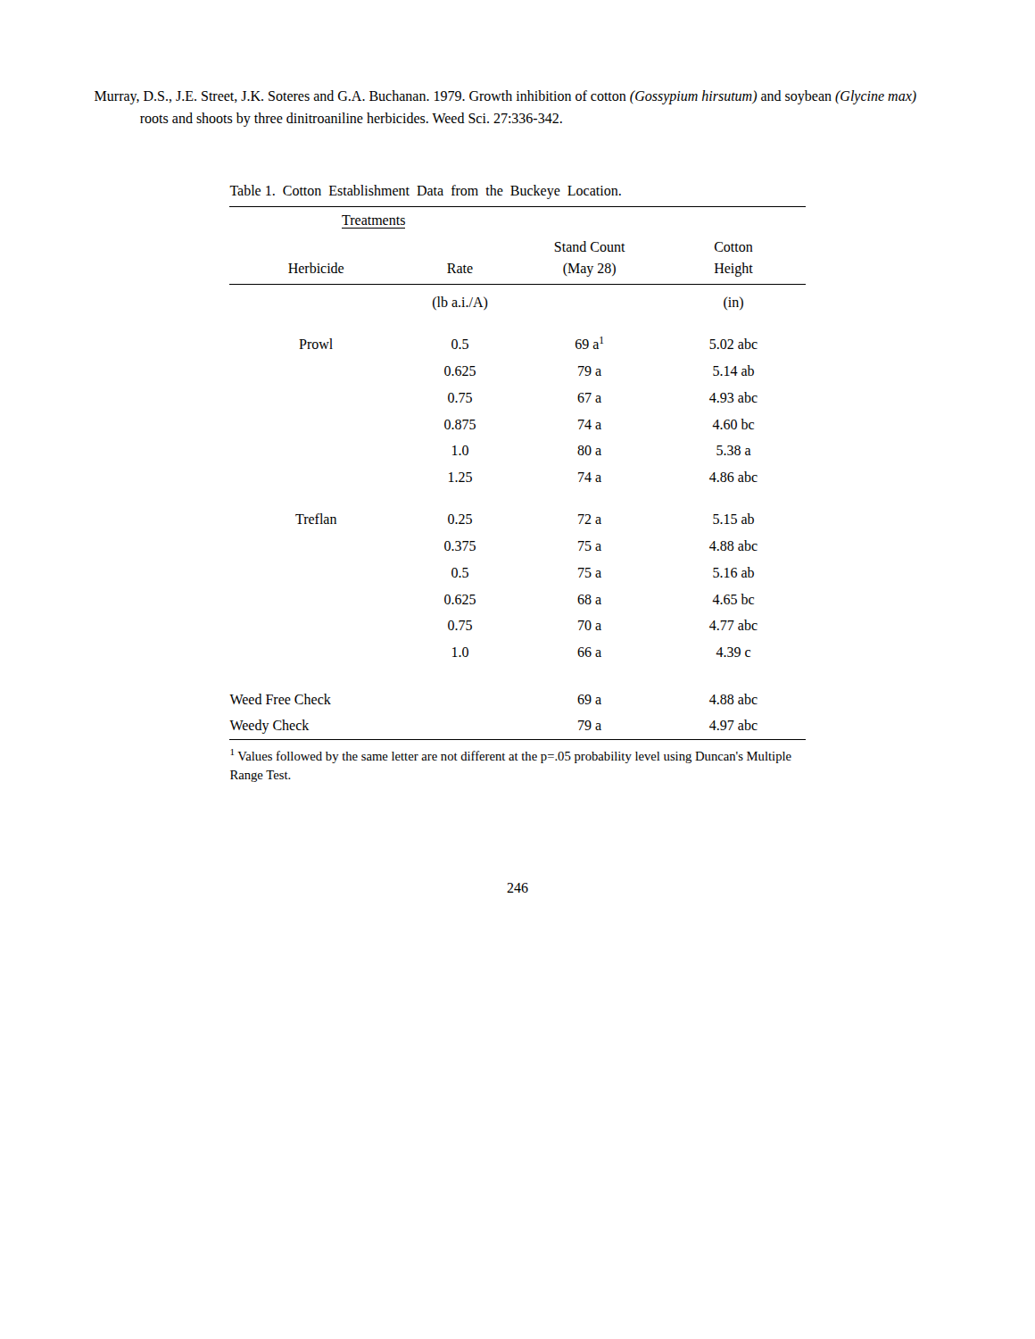Murray, D.S., J.E. Street, J.K. Soteres and G.A. Buchanan. 1979. Growth inhibition of cotton (Gossypium hirsutum) and soybean (Glycine max) roots and shoots by three dinitroaniline herbicides. Weed Sci. 27:336-342.
Table 1. Cotton Establishment Data from the Buckeye Location.
| Treatments | | |
| Herbicide | Rate | Stand Count (May 28) | Cotton Height |
| | (lb a.i./A) | | (in) |
| Prowl | 0.5 | 69 a 1 | 5.02 abc |
| | 0.625 | 79 a | 5.14 ab |
| | 0.75 | 67 a | 4.93 abc |
| | 0.875 | 74 a | 4.60 bc |
| | 1.0 | 80 a | 5.38 a |
| | 1.25 | 74 a | 4.86 abc |
| Treflan | 0.25 | 72 a | 5.15 ab |
| | 0.375 | 75 a | 4.88 abc |
| | 0.5 | 75 a | 5.16 ab |
| | 0.625 | 68 a | 4.65 bc |
| | 0.75 | 70 a | 4.77 abc |
| | 1.0 | 66 a | 4.39 c |
| Weed Free Check | 69 a | 4.88 abc |
| Weedy Check | 79 a | 4.97 abc |
1 Values followed by the same letter are not different at the p=.05 probability level using Duncan's Multiple Range Test.
246